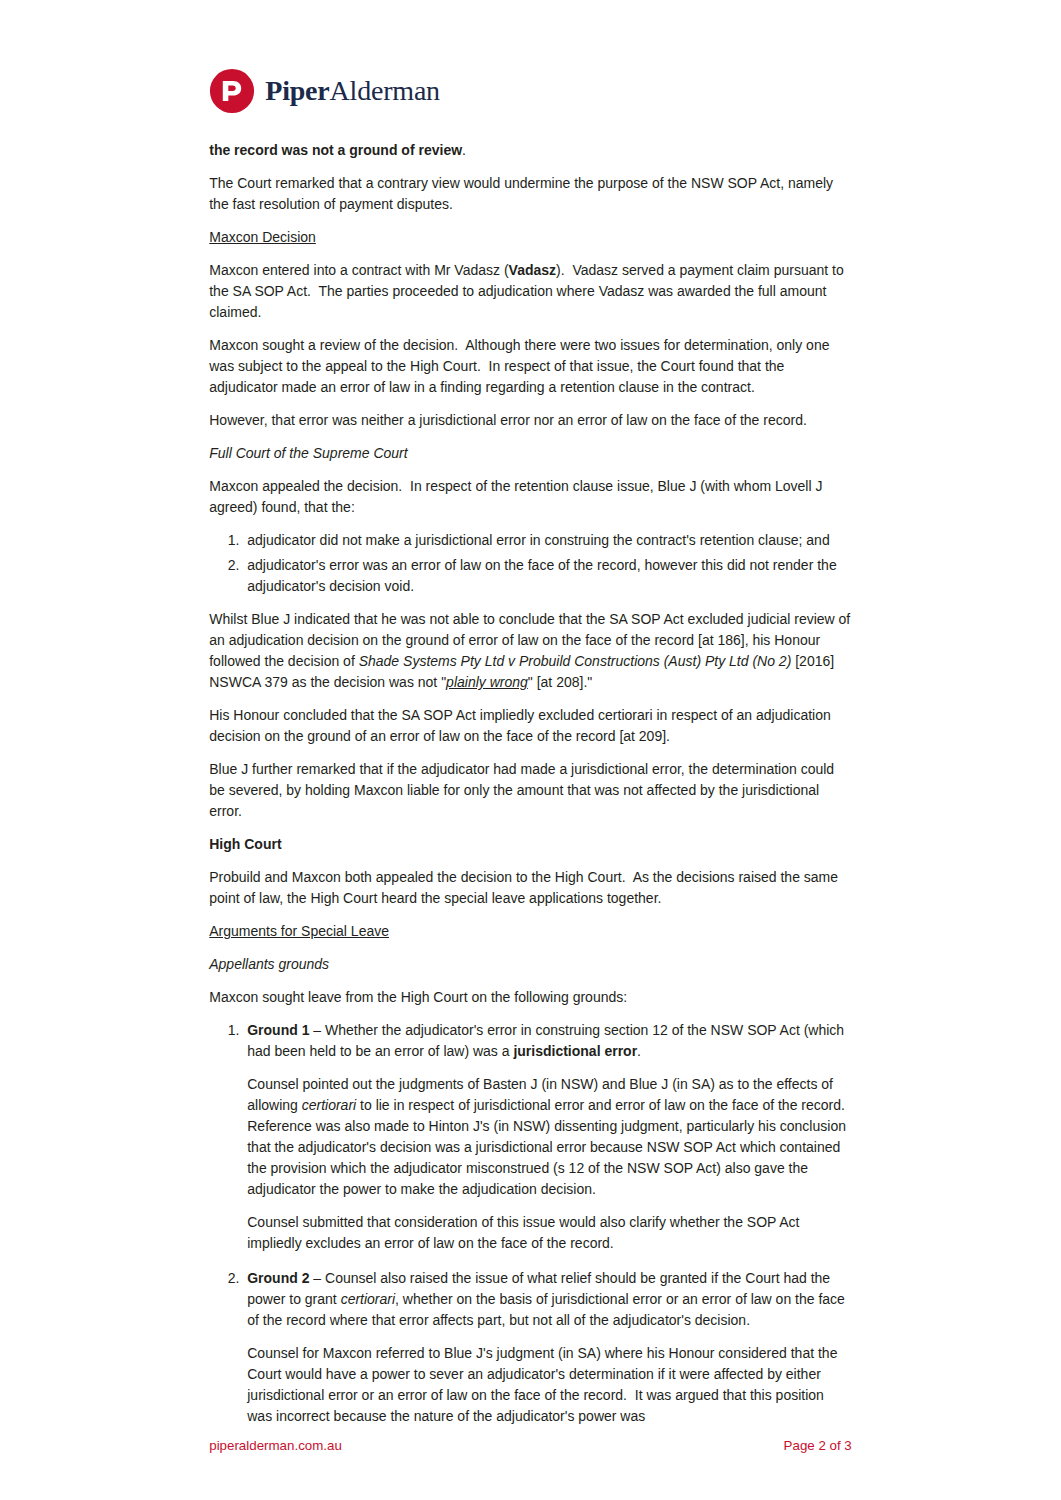PiperAlderman
the record was not a ground of review.
The Court remarked that a contrary view would undermine the purpose of the NSW SOP Act, namely the fast resolution of payment disputes.
Maxcon Decision
Maxcon entered into a contract with Mr Vadasz (Vadasz). Vadasz served a payment claim pursuant to the SA SOP Act. The parties proceeded to adjudication where Vadasz was awarded the full amount claimed.
Maxcon sought a review of the decision. Although there were two issues for determination, only one was subject to the appeal to the High Court. In respect of that issue, the Court found that the adjudicator made an error of law in a finding regarding a retention clause in the contract.
However, that error was neither a jurisdictional error nor an error of law on the face of the record.
Full Court of the Supreme Court
Maxcon appealed the decision. In respect of the retention clause issue, Blue J (with whom Lovell J agreed) found, that the:
adjudicator did not make a jurisdictional error in construing the contract's retention clause; and
adjudicator's error was an error of law on the face of the record, however this did not render the adjudicator's decision void.
Whilst Blue J indicated that he was not able to conclude that the SA SOP Act excluded judicial review of an adjudication decision on the ground of error of law on the face of the record [at 186], his Honour followed the decision of Shade Systems Pty Ltd v Probuild Constructions (Aust) Pty Ltd (No 2) [2016] NSWCA 379 as the decision was not "plainly wrong" [at 208]."
His Honour concluded that the SA SOP Act impliedly excluded certiorari in respect of an adjudication decision on the ground of an error of law on the face of the record [at 209].
Blue J further remarked that if the adjudicator had made a jurisdictional error, the determination could be severed, by holding Maxcon liable for only the amount that was not affected by the jurisdictional error.
High Court
Probuild and Maxcon both appealed the decision to the High Court. As the decisions raised the same point of law, the High Court heard the special leave applications together.
Arguments for Special Leave
Appellants grounds
Maxcon sought leave from the High Court on the following grounds:
Ground 1 – Whether the adjudicator's error in construing section 12 of the NSW SOP Act (which had been held to be an error of law) was a jurisdictional error.
Counsel pointed out the judgments of Basten J (in NSW) and Blue J (in SA) as to the effects of allowing certiorari to lie in respect of jurisdictional error and error of law on the face of the record. Reference was also made to Hinton J's (in NSW) dissenting judgment, particularly his conclusion that the adjudicator's decision was a jurisdictional error because NSW SOP Act which contained the provision which the adjudicator misconstrued (s 12 of the NSW SOP Act) also gave the adjudicator the power to make the adjudication decision.
Counsel submitted that consideration of this issue would also clarify whether the SOP Act impliedly excludes an error of law on the face of the record.
Ground 2 – Counsel also raised the issue of what relief should be granted if the Court had the power to grant certiorari, whether on the basis of jurisdictional error or an error of law on the face of the record where that error affects part, but not all of the adjudicator's decision.
Counsel for Maxcon referred to Blue J's judgment (in SA) where his Honour considered that the Court would have a power to sever an adjudicator's determination if it were affected by either jurisdictional error or an error of law on the face of the record. It was argued that this position was incorrect because the nature of the adjudicator's power was
piperalderman.com.au Page 2 of 3